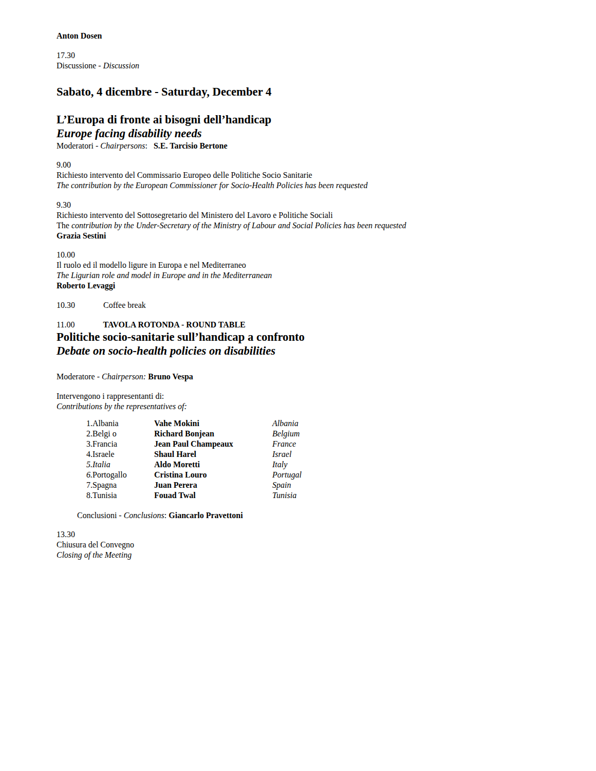Anton Dosen
17.30
Discussione - Discussion
Sabato, 4 dicembre - Saturday, December 4
L’Europa di fronte ai bisogni dell’handicap
Europe facing disability needs
Moderatori - Chairpersons: S.E. Tarcisio Bertone
9.00
Richiesto intervento del Commissario Europeo delle Politiche Socio Sanitarie
The contribution by the European Commissioner for Socio-Health Policies has been requested
9.30
Richiesto intervento del Sottosegretario del Ministero del Lavoro e Politiche Sociali
The contribution by the Under-Secretary of the Ministry of Labour and Social Policies has been requested
Grazia Sestini
10.00
Il ruolo ed il modello ligure in Europa e nel Mediterraneo
The Ligurian role and model in Europe and in the Mediterranean
Roberto Levaggi
10.30 Coffee break
11.00 TAVOLA ROTONDA - ROUND TABLE
Politiche socio-sanitarie sull’handicap a confronto
Debate on socio-health policies on disabilities
Moderatore - Chairperson: Bruno Vespa
Intervengono i rappresentanti di:
Contributions by the representatives of:
| 1. | Albania | Vahe Mokini | Albania |
| 2. | Belgi o | Richard Bonjean | Belgium |
| 3. | Francia | Jean Paul Champeaux | France |
| 4. | Israele | Shaul Harel | Israel |
| 5. | Italia | Aldo Moretti | Italy |
| 6. | Portogallo | Cristina Louro | Portugal |
| 7. | Spagna | Juan Perera | Spain |
| 8. | Tunisia | Fouad Twal | Tunisia |
Conclusioni - Conclusions: Giancarlo Pravettoni
13.30
Chiusura del Convegno
Closing of the Meeting